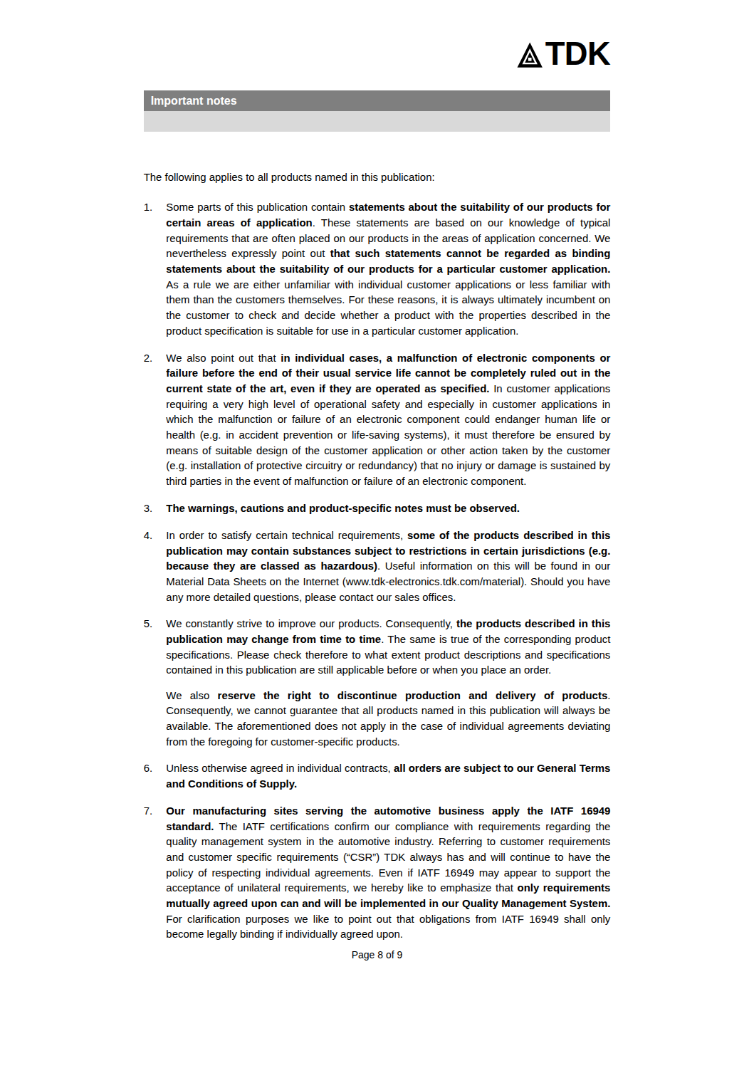TDK
Important notes
The following applies to all products named in this publication:
Some parts of this publication contain statements about the suitability of our products for certain areas of application. These statements are based on our knowledge of typical requirements that are often placed on our products in the areas of application concerned. We nevertheless expressly point out that such statements cannot be regarded as binding statements about the suitability of our products for a particular customer application. As a rule we are either unfamiliar with individual customer applications or less familiar with them than the customers themselves. For these reasons, it is always ultimately incumbent on the customer to check and decide whether a product with the properties described in the product specification is suitable for use in a particular customer application.
We also point out that in individual cases, a malfunction of electronic components or failure before the end of their usual service life cannot be completely ruled out in the current state of the art, even if they are operated as specified. In customer applications requiring a very high level of operational safety and especially in customer applications in which the malfunction or failure of an electronic component could endanger human life or health (e.g. in accident prevention or life-saving systems), it must therefore be ensured by means of suitable design of the customer application or other action taken by the customer (e.g. installation of protective circuitry or redundancy) that no injury or damage is sustained by third parties in the event of malfunction or failure of an electronic component.
The warnings, cautions and product-specific notes must be observed.
In order to satisfy certain technical requirements, some of the products described in this publication may contain substances subject to restrictions in certain jurisdictions (e.g. because they are classed as hazardous). Useful information on this will be found in our Material Data Sheets on the Internet (www.tdk-electronics.tdk.com/material). Should you have any more detailed questions, please contact our sales offices.
We constantly strive to improve our products. Consequently, the products described in this publication may change from time to time. The same is true of the corresponding product specifications. Please check therefore to what extent product descriptions and specifications contained in this publication are still applicable before or when you place an order.
We also reserve the right to discontinue production and delivery of products. Consequently, we cannot guarantee that all products named in this publication will always be available. The aforementioned does not apply in the case of individual agreements deviating from the foregoing for customer-specific products.
Unless otherwise agreed in individual contracts, all orders are subject to our General Terms and Conditions of Supply.
Our manufacturing sites serving the automotive business apply the IATF 16949 standard. The IATF certifications confirm our compliance with requirements regarding the quality management system in the automotive industry. Referring to customer requirements and customer specific requirements (“CSR”) TDK always has and will continue to have the policy of respecting individual agreements. Even if IATF 16949 may appear to support the acceptance of unilateral requirements, we hereby like to emphasize that only requirements mutually agreed upon can and will be implemented in our Quality Management System. For clarification purposes we like to point out that obligations from IATF 16949 shall only become legally binding if individually agreed upon.
Page 8 of 9